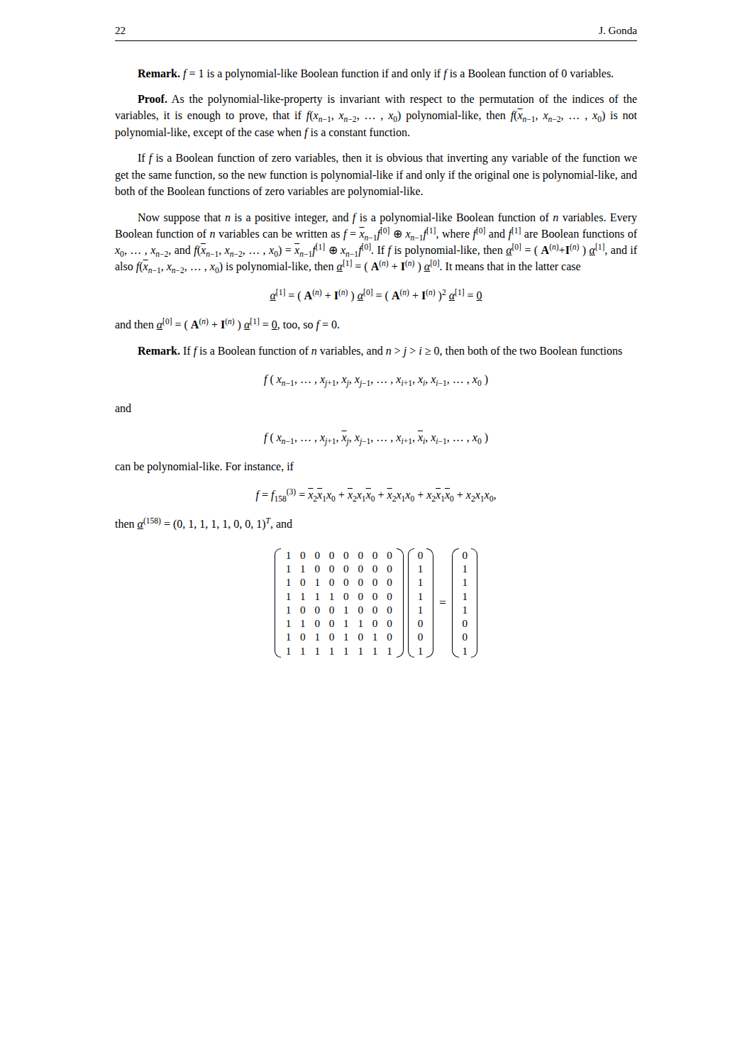22 J. Gonda
Remark. f = 1 is a polynomial-like Boolean function if and only if f is a Boolean function of 0 variables.
Proof. As the polynomial-like-property is invariant with respect to the permutation of the indices of the variables, it is enough to prove, that if f(xn−1, xn−2, … , x0) polynomial-like, then f(xn−1, xn−2, … , x0) is not polynomial-like, except of the case when f is a constant function.
If f is a Boolean function of zero variables, then it is obvious that inverting any variable of the function we get the same function, so the new function is polynomial-like if and only if the original one is polynomial-like, and both of the Boolean functions of zero variables are polynomial-like.
Now suppose that n is a positive integer, and f is a polynomial-like Boolean function of n variables. Every Boolean function of n variables can be written as f = xn−1f[0] ⊕ xn−1f[1], where f[0] and f[1] are Boolean functions of x0, … , xn−2, and f(xn−1, xn−2, … , x0) = xn−1f[1] ⊕ xn−1f[0]. If f is polynomial-like, then α[0] = ( A(n)+I(n) ) α[1], and if also f(xn−1, xn−2, … , x0) is polynomial-like, then α[1] = ( A(n) + I(n) ) α[0]. It means that in the latter case
α[1] = ( A(n) + I(n) ) α[0] = ( A(n) + I(n) )2 α[1] = 0
and then α[0] = ( A(n) + I(n) ) α[1] = 0, too, so f = 0.
Remark. If f is a Boolean function of n variables, and n > j > i ≥ 0, then both of the two Boolean functions
f ( xn−1, … , xj+1, xj, xj−1, … , xi+1, xi, xi−1, … , x0 )
and
f ( xn−1, … , xj+1, xj, xj−1, … , xi+1, xi, xi−1, … , x0 )
can be polynomial-like. For instance, if
f = f158(3) = x2x1x0 + x2x1x0 + x2x1x0 + x2x1x0 + x2x1x0,
then α(158) = (0, 1, 1, 1, 1, 0, 0, 1)T, and
| 1 | 0 | 0 | 0 | 0 | 0 | 0 | 0 |
| 1 | 1 | 0 | 0 | 0 | 0 | 0 | 0 |
| 1 | 0 | 1 | 0 | 0 | 0 | 0 | 0 |
| 1 | 1 | 1 | 1 | 0 | 0 | 0 | 0 |
| 1 | 0 | 0 | 0 | 1 | 0 | 0 | 0 |
| 1 | 1 | 0 | 0 | 1 | 1 | 0 | 0 |
| 1 | 0 | 1 | 0 | 1 | 0 | 1 | 0 |
| 1 | 1 | 1 | 1 | 1 | 1 | 1 | 1 |
| 0 |
| 1 |
| 1 |
| 1 |
| 1 |
| 0 |
| 0 |
| 1 |
=
| 0 |
| 1 |
| 1 |
| 1 |
| 1 |
| 0 |
| 0 |
| 1 |